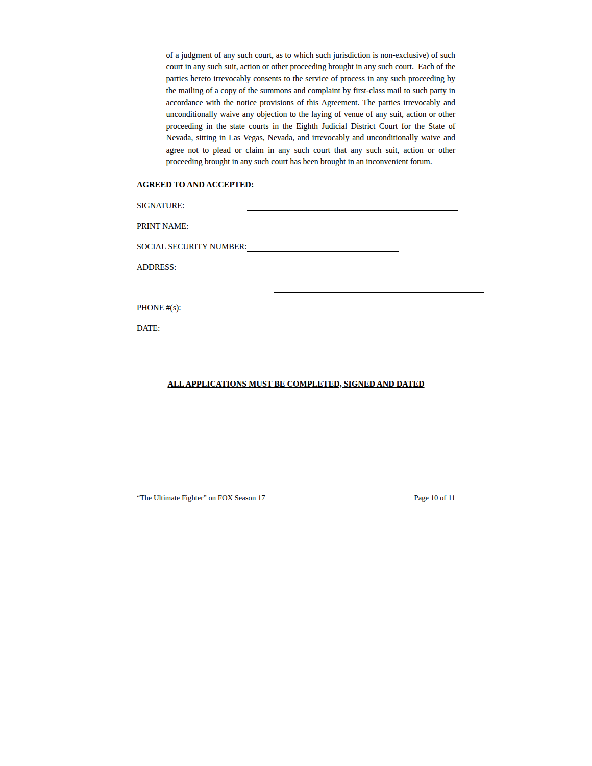of a judgment of any such court, as to which such jurisdiction is non-exclusive) of such court in any such suit, action or other proceeding brought in any such court. Each of the parties hereto irrevocably consents to the service of process in any such proceeding by the mailing of a copy of the summons and complaint by first-class mail to such party in accordance with the notice provisions of this Agreement. The parties irrevocably and unconditionally waive any objection to the laying of venue of any suit, action or other proceeding in the state courts in the Eighth Judicial District Court for the State of Nevada, sitting in Las Vegas, Nevada, and irrevocably and unconditionally waive and agree not to plead or claim in any such court that any such suit, action or other proceeding brought in any such court has been brought in an inconvenient forum.
AGREED TO AND ACCEPTED:
| SIGNATURE: | |
| PRINT NAME: | |
| SOCIAL SECURITY NUMBER: | |
| ADDRESS: | |
| PHONE #(s): | |
| DATE: | |
ALL APPLICATIONS MUST BE COMPLETED, SIGNED AND DATED
“The Ultimate Fighter” on FOX Season 17
Page 10 of 11